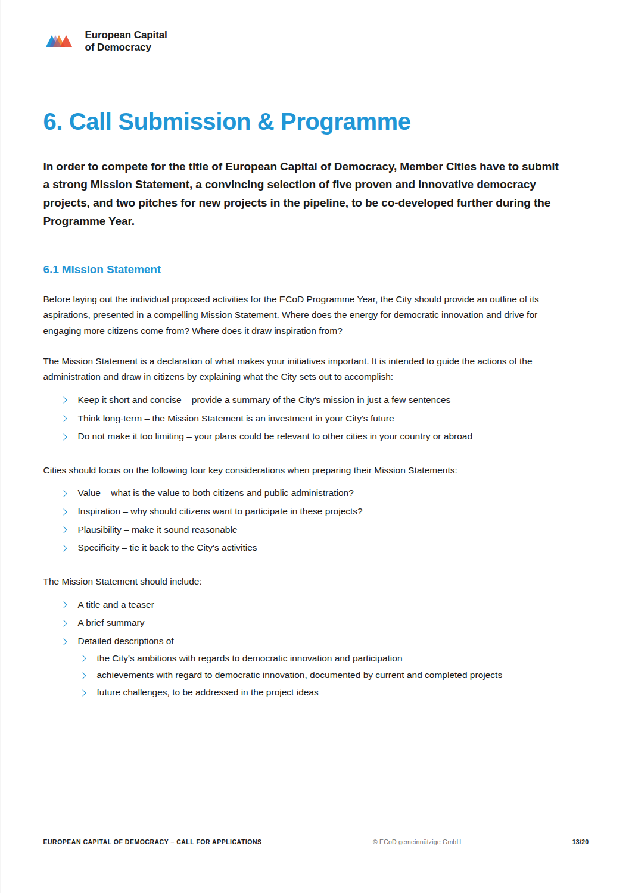European Capital
of Democracy
6. Call Submission & Programme
In order to compete for the title of European Capital of Democracy, Member Cities have to submit a strong Mission Statement, a convincing selection of five proven and innovative democracy projects, and two pitches for new projects in the pipeline, to be co-developed further during the Programme Year.
6.1 Mission Statement
Before laying out the individual proposed activities for the ECoD Programme Year, the City should provide an outline of its aspirations, presented in a compelling Mission Statement. Where does the energy for democratic innovation and drive for engaging more citizens come from? Where does it draw inspiration from?
The Mission Statement is a declaration of what makes your initiatives important. It is intended to guide the actions of the administration and draw in citizens by explaining what the City sets out to accomplish:
Keep it short and concise – provide a summary of the City's mission in just a few sentences
Think long-term – the Mission Statement is an investment in your City's future
Do not make it too limiting – your plans could be relevant to other cities in your country or abroad
Cities should focus on the following four key considerations when preparing their Mission Statements:
Value – what is the value to both citizens and public administration?
Inspiration – why should citizens want to participate in these projects?
Plausibility – make it sound reasonable
Specificity – tie it back to the City's activities
The Mission Statement should include:
A title and a teaser
A brief summary
Detailed descriptions of
the City's ambitions with regards to democratic innovation and participation
achievements with regard to democratic innovation, documented by current and completed projects
future challenges, to be addressed in the project ideas
European Capital of Democracy – Call for Applications
© ECoD gemeinnützige GmbH
13/20